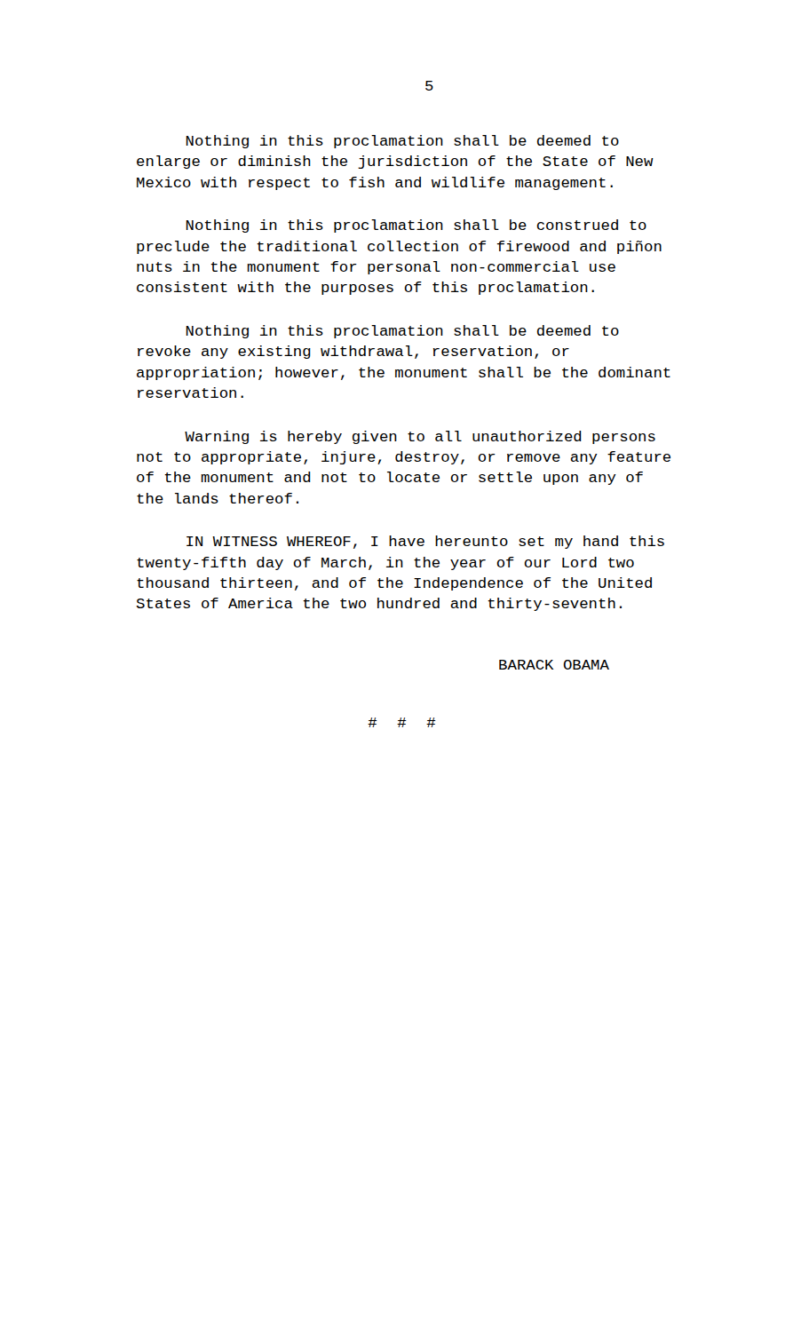5
Nothing in this proclamation shall be deemed to enlarge or diminish the jurisdiction of the State of New Mexico with respect to fish and wildlife management.
Nothing in this proclamation shall be construed to preclude the traditional collection of firewood and piñon nuts in the monument for personal non-commercial use consistent with the purposes of this proclamation.
Nothing in this proclamation shall be deemed to revoke any existing withdrawal, reservation, or appropriation; however, the monument shall be the dominant reservation.
Warning is hereby given to all unauthorized persons not to appropriate, injure, destroy, or remove any feature of the monument and not to locate or settle upon any of the lands thereof.
IN WITNESS WHEREOF, I have hereunto set my hand this twenty-fifth day of March, in the year of our Lord two thousand thirteen, and of the Independence of the United States of America the two hundred and thirty-seventh.
BARACK OBAMA
# # #